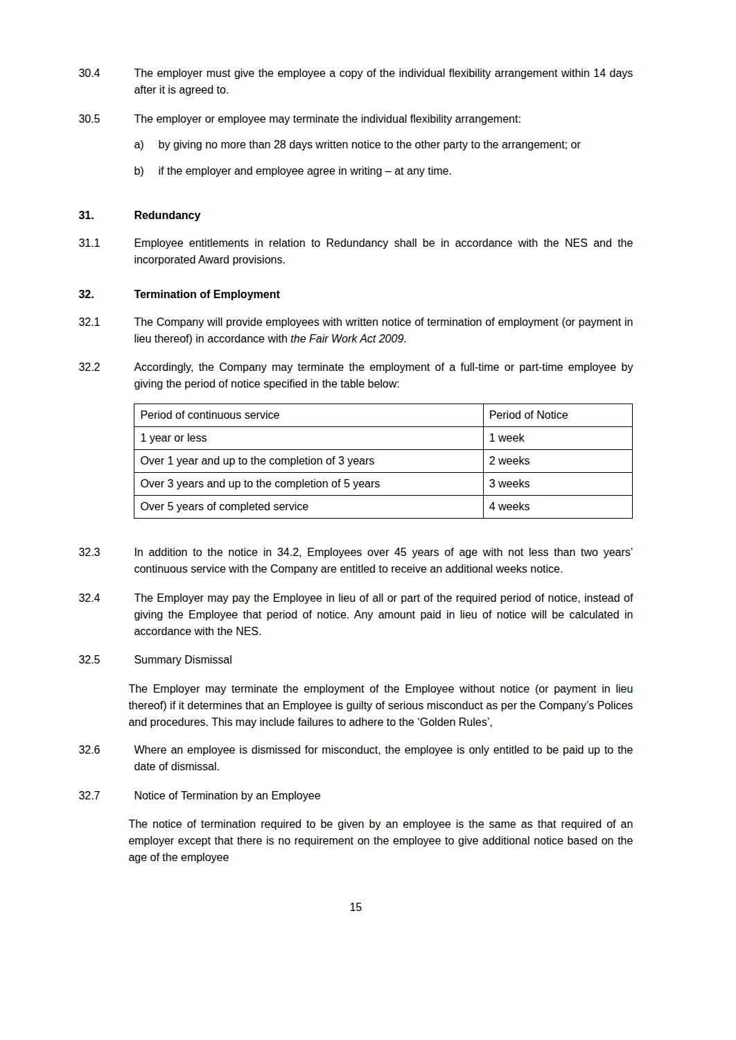30.4
The employer must give the employee a copy of the individual flexibility arrangement within 14 days after it is agreed to.
30.5
The employer or employee may terminate the individual flexibility arrangement:
a) by giving no more than 28 days written notice to the other party to the arrangement; or
b) if the employer and employee agree in writing – at any time.
31. Redundancy
31.1
Employee entitlements in relation to Redundancy shall be in accordance with the NES and the incorporated Award provisions.
32. Termination of Employment
32.1
The Company will provide employees with written notice of termination of employment (or payment in lieu thereof) in accordance with the Fair Work Act 2009.
32.2
Accordingly, the Company may terminate the employment of a full-time or part-time employee by giving the period of notice specified in the table below:
| Period of continuous service | Period of Notice |
| --- | --- |
| 1 year or less | 1 week |
| Over 1 year and up to the completion of 3 years | 2 weeks |
| Over 3 years and up to the completion of 5 years | 3 weeks |
| Over 5 years of completed service | 4 weeks |
32.3
In addition to the notice in 34.2, Employees over 45 years of age with not less than two years’ continuous service with the Company are entitled to receive an additional weeks notice.
32.4
The Employer may pay the Employee in lieu of all or part of the required period of notice, instead of giving the Employee that period of notice. Any amount paid in lieu of notice will be calculated in accordance with the NES.
32.5
Summary Dismissal
The Employer may terminate the employment of the Employee without notice (or payment in lieu thereof) if it determines that an Employee is guilty of serious misconduct as per the Company’s Polices and procedures. This may include failures to adhere to the ‘Golden Rules’,
32.6
Where an employee is dismissed for misconduct, the employee is only entitled to be paid up to the date of dismissal.
32.7
Notice of Termination by an Employee
The notice of termination required to be given by an employee is the same as that required of an employer except that there is no requirement on the employee to give additional notice based on the age of the employee
15